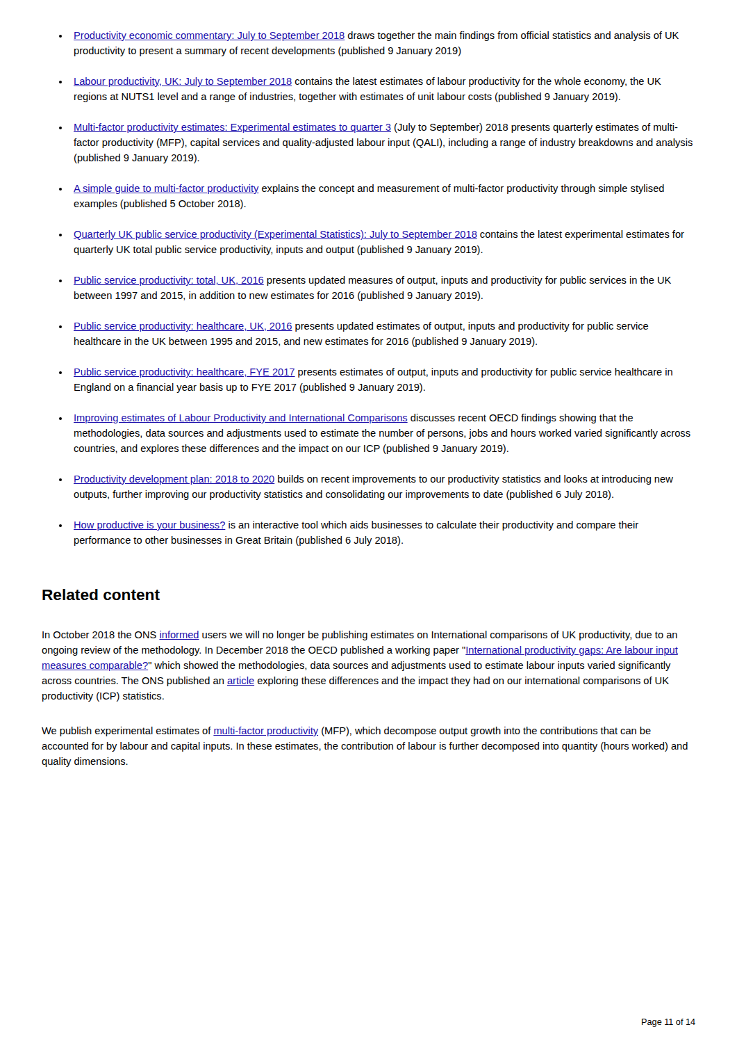Productivity economic commentary: July to September 2018 draws together the main findings from official statistics and analysis of UK productivity to present a summary of recent developments (published 9 January 2019)
Labour productivity, UK: July to September 2018 contains the latest estimates of labour productivity for the whole economy, the UK regions at NUTS1 level and a range of industries, together with estimates of unit labour costs (published 9 January 2019).
Multi-factor productivity estimates: Experimental estimates to quarter 3 (July to September) 2018 presents quarterly estimates of multi-factor productivity (MFP), capital services and quality-adjusted labour input (QALI), including a range of industry breakdowns and analysis (published 9 January 2019).
A simple guide to multi-factor productivity explains the concept and measurement of multi-factor productivity through simple stylised examples (published 5 October 2018).
Quarterly UK public service productivity (Experimental Statistics): July to September 2018 contains the latest experimental estimates for quarterly UK total public service productivity, inputs and output (published 9 January 2019).
Public service productivity: total, UK, 2016 presents updated measures of output, inputs and productivity for public services in the UK between 1997 and 2015, in addition to new estimates for 2016 (published 9 January 2019).
Public service productivity: healthcare, UK, 2016 presents updated estimates of output, inputs and productivity for public service healthcare in the UK between 1995 and 2015, and new estimates for 2016 (published 9 January 2019).
Public service productivity: healthcare, FYE 2017 presents estimates of output, inputs and productivity for public service healthcare in England on a financial year basis up to FYE 2017 (published 9 January 2019).
Improving estimates of Labour Productivity and International Comparisons discusses recent OECD findings showing that the methodologies, data sources and adjustments used to estimate the number of persons, jobs and hours worked varied significantly across countries, and explores these differences and the impact on our ICP (published 9 January 2019).
Productivity development plan: 2018 to 2020 builds on recent improvements to our productivity statistics and looks at introducing new outputs, further improving our productivity statistics and consolidating our improvements to date (published 6 July 2018).
How productive is your business? is an interactive tool which aids businesses to calculate their productivity and compare their performance to other businesses in Great Britain (published 6 July 2018).
Related content
In October 2018 the ONS informed users we will no longer be publishing estimates on International comparisons of UK productivity, due to an ongoing review of the methodology. In December 2018 the OECD published a working paper "International productivity gaps: Are labour input measures comparable?" which showed the methodologies, data sources and adjustments used to estimate labour inputs varied significantly across countries. The ONS published an article exploring these differences and the impact they had on our international comparisons of UK productivity (ICP) statistics.
We publish experimental estimates of multi-factor productivity (MFP), which decompose output growth into the contributions that can be accounted for by labour and capital inputs. In these estimates, the contribution of labour is further decomposed into quantity (hours worked) and quality dimensions.
Page 11 of 14